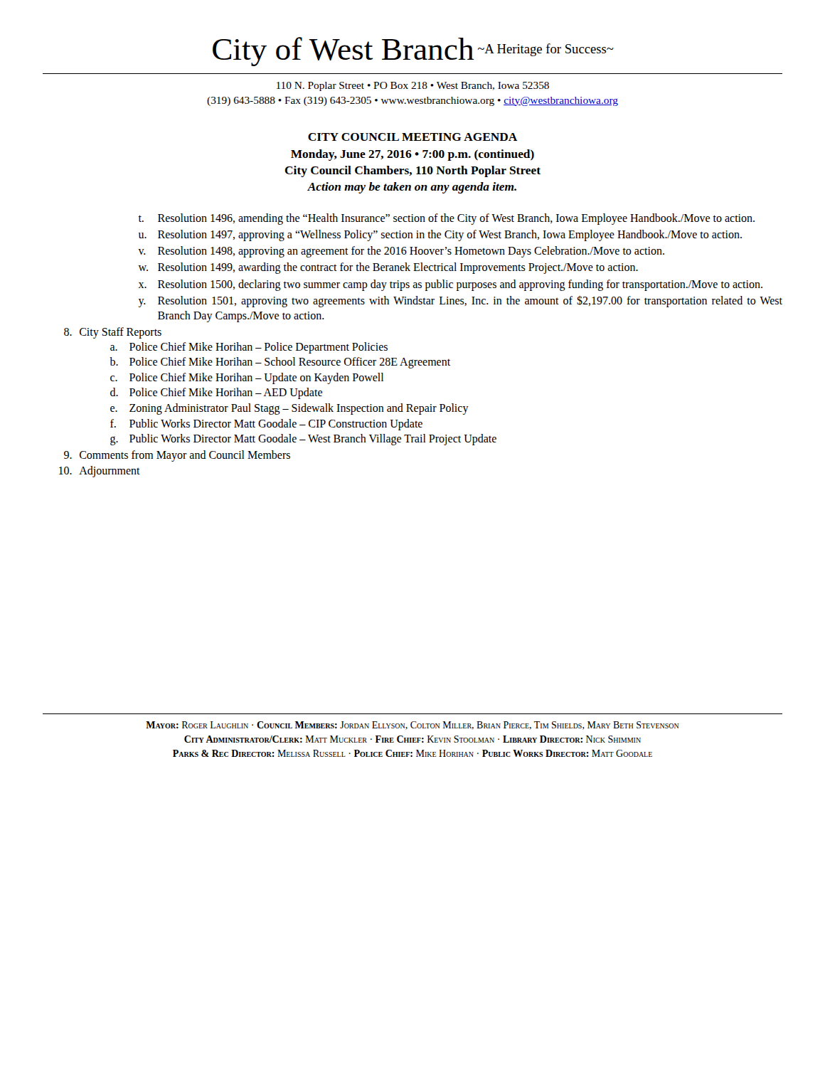City of West Branch ~A Heritage for Success~
110 N. Poplar Street • PO Box 218 • West Branch, Iowa 52358
(319) 643-5888 • Fax (319) 643-2305 • www.westbranchiowa.org • city@westbranchiowa.org
CITY COUNCIL MEETING AGENDA
Monday, June 27, 2016 • 7:00 p.m. (continued)
City Council Chambers, 110 North Poplar Street
Action may be taken on any agenda item.
t. Resolution 1496, amending the “Health Insurance” section of the City of West Branch, Iowa Employee Handbook./Move to action.
u. Resolution 1497, approving a “Wellness Policy” section in the City of West Branch, Iowa Employee Handbook./Move to action.
v. Resolution 1498, approving an agreement for the 2016 Hoover’s Hometown Days Celebration./Move to action.
w. Resolution 1499, awarding the contract for the Beranek Electrical Improvements Project./Move to action.
x. Resolution 1500, declaring two summer camp day trips as public purposes and approving funding for transportation./Move to action.
y. Resolution 1501, approving two agreements with Windstar Lines, Inc. in the amount of $2,197.00 for transportation related to West Branch Day Camps./Move to action.
8. City Staff Reports
a. Police Chief Mike Horihan – Police Department Policies
b. Police Chief Mike Horihan – School Resource Officer 28E Agreement
c. Police Chief Mike Horihan – Update on Kayden Powell
d. Police Chief Mike Horihan – AED Update
e. Zoning Administrator Paul Stagg – Sidewalk Inspection and Repair Policy
f. Public Works Director Matt Goodale – CIP Construction Update
g. Public Works Director Matt Goodale – West Branch Village Trail Project Update
9. Comments from Mayor and Council Members
10. Adjournment
Mayor: Roger Laughlin · Council Members: Jordan Ellyson, Colton Miller, Brian Pierce, Tim Shields, Mary Beth Stevenson
City Administrator/Clerk: Matt Muckler · Fire Chief: Kevin Stoolman · Library Director: Nick Shimmin
Parks & Rec Director: Melissa Russell · Police Chief: Mike Horihan · Public Works Director: Matt Goodale